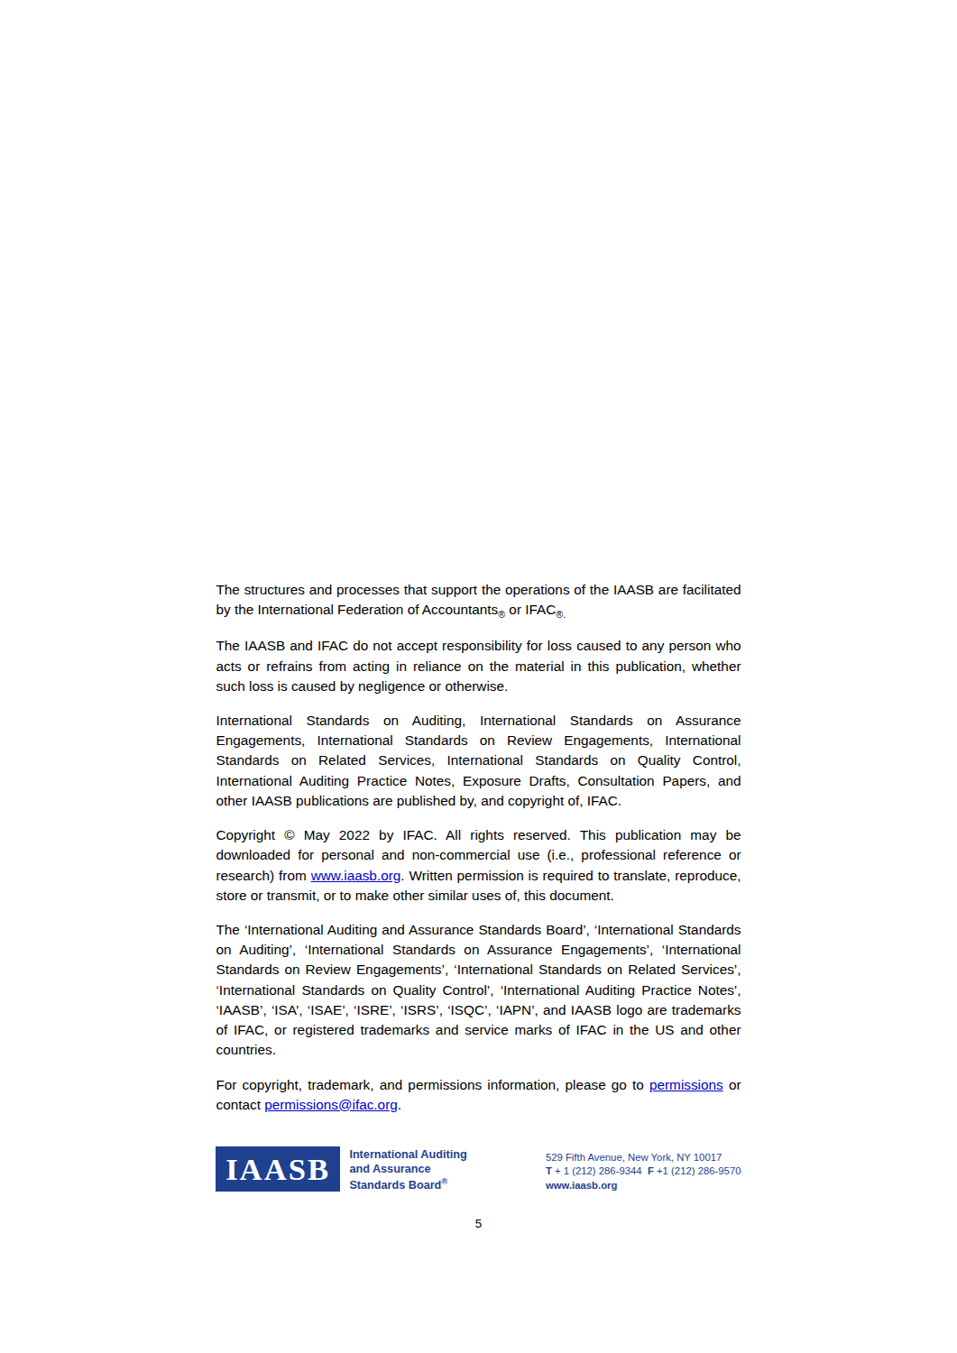The structures and processes that support the operations of the IAASB are facilitated by the International Federation of Accountants® or IFAC®.
The IAASB and IFAC do not accept responsibility for loss caused to any person who acts or refrains from acting in reliance on the material in this publication, whether such loss is caused by negligence or otherwise.
International Standards on Auditing, International Standards on Assurance Engagements, International Standards on Review Engagements, International Standards on Related Services, International Standards on Quality Control, International Auditing Practice Notes, Exposure Drafts, Consultation Papers, and other IAASB publications are published by, and copyright of, IFAC.
Copyright © May 2022 by IFAC. All rights reserved. This publication may be downloaded for personal and non-commercial use (i.e., professional reference or research) from www.iaasb.org. Written permission is required to translate, reproduce, store or transmit, or to make other similar uses of, this document.
The ‘International Auditing and Assurance Standards Board’, ‘International Standards on Auditing’, ‘International Standards on Assurance Engagements’, ‘International Standards on Review Engagements’, ‘International Standards on Related Services’, ‘International Standards on Quality Control’, ‘International Auditing Practice Notes’, ‘IAASB’, ‘ISA’, ‘ISAE’, ‘ISRE’, ‘ISRS’, ‘ISQC’, ‘IAPN’, and IAASB logo are trademarks of IFAC, or registered trademarks and service marks of IFAC in the US and other countries.
For copyright, trademark, and permissions information, please go to permissions or contact permissions@ifac.org.
IAASB
International Auditing
and Assurance
Standards Board®
529 Fifth Avenue, New York, NY 10017
T + 1 (212) 286-9344 F +1 (212) 286-9570
www.iaasb.org
5